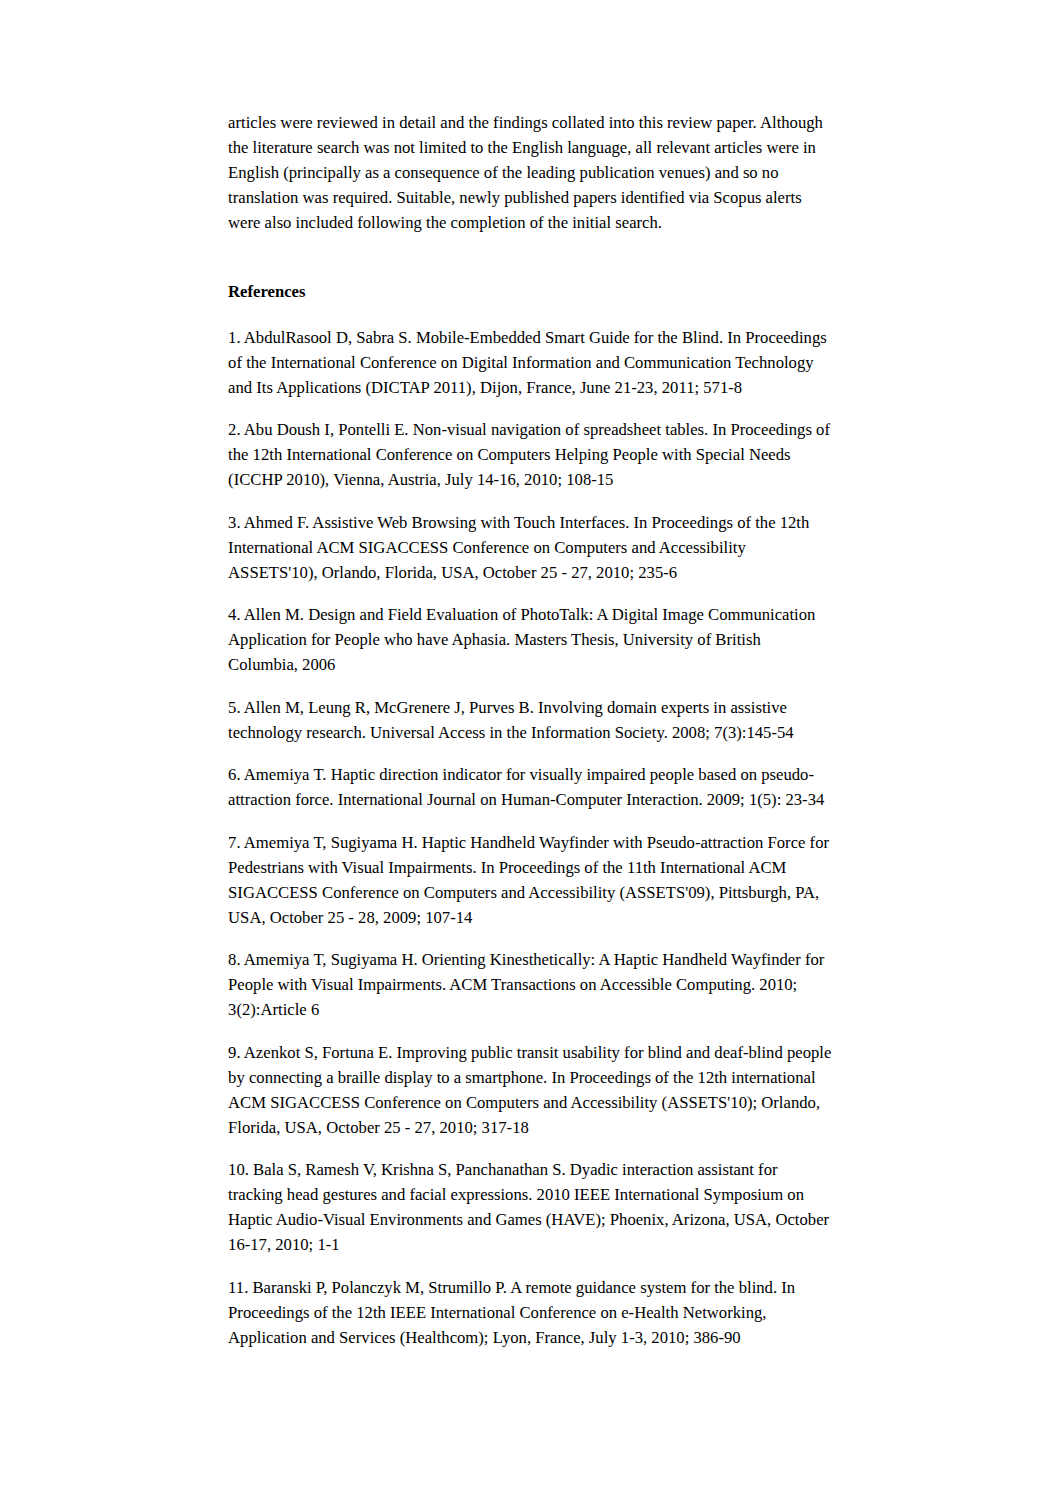articles were reviewed in detail and the findings collated into this review paper. Although the literature search was not limited to the English language, all relevant articles were in English (principally as a consequence of the leading publication venues) and so no translation was required. Suitable, newly published papers identified via Scopus alerts were also included following the completion of the initial search.
References
1. AbdulRasool D, Sabra S. Mobile-Embedded Smart Guide for the Blind. In Proceedings of the International Conference on Digital Information and Communication Technology and Its Applications (DICTAP 2011), Dijon, France, June 21-23, 2011; 571-8
2. Abu Doush I, Pontelli E. Non-visual navigation of spreadsheet tables. In Proceedings of the 12th International Conference on Computers Helping People with Special Needs (ICCHP 2010), Vienna, Austria, July 14-16, 2010; 108-15
3. Ahmed F. Assistive Web Browsing with Touch Interfaces. In Proceedings of the 12th International ACM SIGACCESS Conference on Computers and Accessibility ASSETS'10), Orlando, Florida, USA, October 25 - 27, 2010; 235-6
4. Allen M. Design and Field Evaluation of PhotoTalk: A Digital Image Communication Application for People who have Aphasia. Masters Thesis, University of British Columbia, 2006
5. Allen M, Leung R, McGrenere J, Purves B. Involving domain experts in assistive technology research. Universal Access in the Information Society. 2008; 7(3):145-54
6. Amemiya T. Haptic direction indicator for visually impaired people based on pseudo-attraction force. International Journal on Human-Computer Interaction. 2009; 1(5): 23-34
7. Amemiya T, Sugiyama H. Haptic Handheld Wayfinder with Pseudo-attraction Force for Pedestrians with Visual Impairments. In Proceedings of the 11th International ACM SIGACCESS Conference on Computers and Accessibility (ASSETS'09), Pittsburgh, PA, USA, October 25 - 28, 2009; 107-14
8. Amemiya T, Sugiyama H. Orienting Kinesthetically: A Haptic Handheld Wayfinder for People with Visual Impairments. ACM Transactions on Accessible Computing. 2010; 3(2):Article 6
9. Azenkot S, Fortuna E. Improving public transit usability for blind and deaf-blind people by connecting a braille display to a smartphone. In Proceedings of the 12th international ACM SIGACCESS Conference on Computers and Accessibility (ASSETS'10); Orlando, Florida, USA, October 25 - 27, 2010; 317-18
10. Bala S, Ramesh V, Krishna S, Panchanathan S. Dyadic interaction assistant for tracking head gestures and facial expressions. 2010 IEEE International Symposium on Haptic Audio-Visual Environments and Games (HAVE); Phoenix, Arizona, USA, October 16-17, 2010; 1-1
11. Baranski P, Polanczyk M, Strumillo P. A remote guidance system for the blind. In Proceedings of the 12th IEEE International Conference on e-Health Networking, Application and Services (Healthcom); Lyon, France, July 1-3, 2010; 386-90